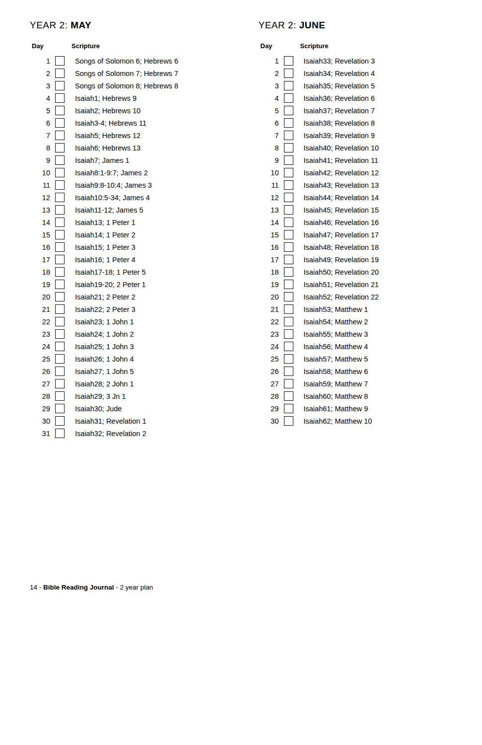YEAR 2: MAY
| Day | | Scripture |
| --- | --- | --- |
| 1 | | Songs of Solomon 6; Hebrews 6 |
| 2 | | Songs of Solomon 7; Hebrews 7 |
| 3 | | Songs of Solomon 8; Hebrews 8 |
| 4 | | Isaiah1; Hebrews 9 |
| 5 | | Isaiah2; Hebrews 10 |
| 6 | | Isaiah3-4; Hebrews 11 |
| 7 | | Isaiah5; Hebrews 12 |
| 8 | | Isaiah6; Hebrews 13 |
| 9 | | Isaiah7; James 1 |
| 10 | | Isaiah8:1-9:7; James 2 |
| 11 | | Isaiah9:8-10:4; James 3 |
| 12 | | Isaiah10:5-34; James 4 |
| 13 | | Isaiah11-12; James 5 |
| 14 | | Isaiah13; 1 Peter 1 |
| 15 | | Isaiah14; 1 Peter 2 |
| 16 | | Isaiah15; 1 Peter 3 |
| 17 | | Isaiah16; 1 Peter 4 |
| 18 | | Isaiah17-18; 1 Peter 5 |
| 19 | | Isaiah19-20; 2 Peter 1 |
| 20 | | Isaiah21; 2 Peter 2 |
| 21 | | Isaiah22; 2 Peter 3 |
| 22 | | Isaiah23; 1 John 1 |
| 23 | | Isaiah24; 1 John 2 |
| 24 | | Isaiah25; 1 John 3 |
| 25 | | Isaiah26; 1 John 4 |
| 26 | | Isaiah27; 1 John 5 |
| 27 | | Isaiah28; 2 John 1 |
| 28 | | Isaiah29; 3 Jn 1 |
| 29 | | Isaiah30; Jude |
| 30 | | Isaiah31; Revelation 1 |
| 31 | | Isaiah32; Revelation 2 |
YEAR 2: JUNE
| Day | | Scripture |
| --- | --- | --- |
| 1 | | Isaiah33; Revelation 3 |
| 2 | | Isaiah34; Revelation 4 |
| 3 | | Isaiah35; Revelation 5 |
| 4 | | Isaiah36; Revelation 6 |
| 5 | | Isaiah37; Revelation 7 |
| 6 | | Isaiah38; Revelation 8 |
| 7 | | Isaiah39; Revelation 9 |
| 8 | | Isaiah40; Revelation 10 |
| 9 | | Isaiah41; Revelation 11 |
| 10 | | Isaiah42; Revelation 12 |
| 11 | | Isaiah43; Revelation 13 |
| 12 | | Isaiah44; Revelation 14 |
| 13 | | Isaiah45; Revelation 15 |
| 14 | | Isaiah46; Revelation 16 |
| 15 | | Isaiah47; Revelation 17 |
| 16 | | Isaiah48; Revelation 18 |
| 17 | | Isaiah49; Revelation 19 |
| 18 | | Isaiah50; Revelation 20 |
| 19 | | Isaiah51; Revelation 21 |
| 20 | | Isaiah52; Revelation 22 |
| 21 | | Isaiah53; Matthew 1 |
| 22 | | Isaiah54; Matthew 2 |
| 23 | | Isaiah55; Matthew 3 |
| 24 | | Isaiah56; Matthew 4 |
| 25 | | Isaiah57; Matthew 5 |
| 26 | | Isaiah58; Matthew 6 |
| 27 | | Isaiah59; Matthew 7 |
| 28 | | Isaiah60; Matthew 8 |
| 29 | | Isaiah61; Matthew 9 |
| 30 | | Isaiah62; Matthew 10 |
14 - Bible Reading Journal - 2 year plan